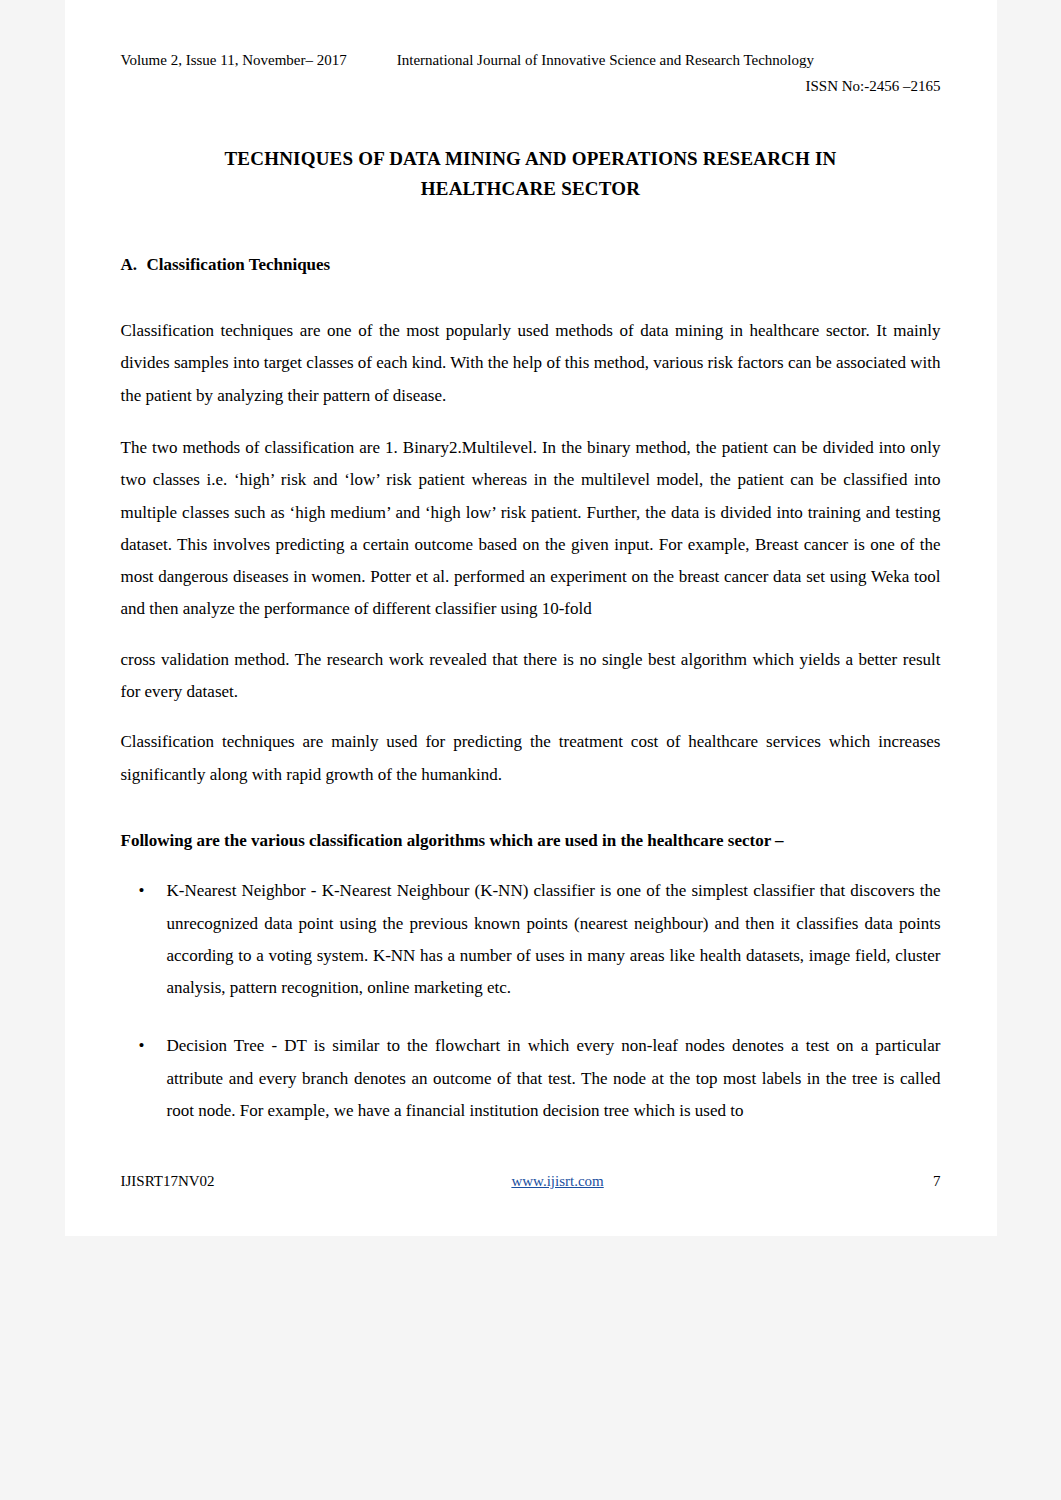Volume 2, Issue 11, November– 2017 International Journal of Innovative Science and Research Technology
ISSN No:-2456 –2165
TECHNIQUES OF DATA MINING AND OPERATIONS RESEARCH IN
HEALTHCARE SECTOR
A. Classification Techniques
Classification techniques are one of the most popularly used methods of data mining in healthcare sector. It mainly divides samples into target classes of each kind. With the help of this method, various risk factors can be associated with the patient by analyzing their pattern of disease.
The two methods of classification are 1. Binary2.Multilevel. In the binary method, the patient can be divided into only two classes i.e. ‘high’ risk and ‘low’ risk patient whereas in the multilevel model, the patient can be classified into multiple classes such as ‘high medium’ and ‘high low’ risk patient. Further, the data is divided into training and testing dataset. This involves predicting a certain outcome based on the given input. For example, Breast cancer is one of the most dangerous diseases in women. Potter et al. performed an experiment on the breast cancer data set using Weka tool and then analyze the performance of different classifier using 10-fold
cross validation method. The research work revealed that there is no single best algorithm which yields a better result for every dataset.
Classification techniques are mainly used for predicting the treatment cost of healthcare services which increases significantly along with rapid growth of the humankind.
Following are the various classification algorithms which are used in the healthcare sector –
K-Nearest Neighbor - K-Nearest Neighbour (K-NN) classifier is one of the simplest classifier that discovers the unrecognized data point using the previous known points (nearest neighbour) and then it classifies data points according to a voting system. K-NN has a number of uses in many areas like health datasets, image field, cluster analysis, pattern recognition, online marketing etc.
Decision Tree - DT is similar to the flowchart in which every non-leaf nodes denotes a test on a particular attribute and every branch denotes an outcome of that test. The node at the top most labels in the tree is called root node. For example, we have a financial institution decision tree which is used to
IJISRT17NV02 www.ijisrt.com 7